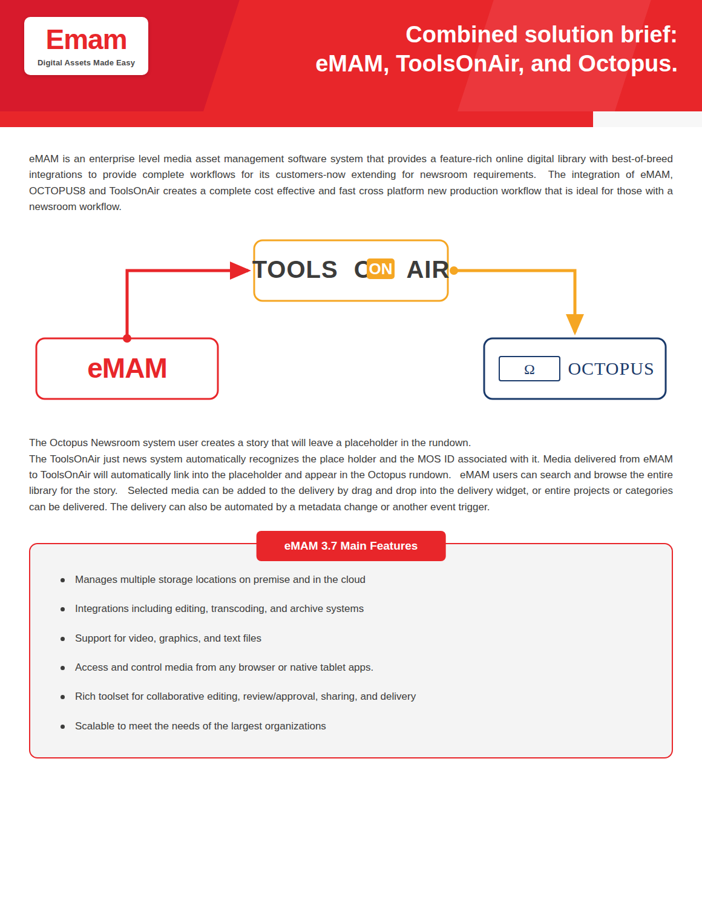e MAM
Digital Assets Made Easy
Combined solution brief:
eMAM, ToolsOnAir, and Octopus.
eMAM is an enterprise level media asset management software system that provides a feature-rich online digital library with best-of-breed integrations to provide complete workflows for its customers-now extending for newsroom requirements. The integration of eMAM, OCTOPUS8 and ToolsOnAir creates a complete cost effective and fast cross platform new production workflow that is ideal for those with a newsroom workflow.
TOOLS ON AIR ON eMAM Ω OCTOPUS
The Octopus Newsroom system user creates a story that will leave a placeholder in the rundown.
The ToolsOnAir just news system automatically recognizes the place holder and the MOS ID associated with it. Media delivered from eMAM to ToolsOnAir will automatically link into the placeholder and appear in the Octopus rundown. eMAM users can search and browse the entire library for the story. Selected media can be added to the delivery by drag and drop into the delivery widget, or entire projects or categories can be delivered. The delivery can also be automated by a metadata change or another event trigger.
eMAM 3.7 Main Features
Manages multiple storage locations on premise and in the cloud
Integrations including editing, transcoding, and archive systems
Support for video, graphics, and text files
Access and control media from any browser or native tablet apps.
Rich toolset for collaborative editing, review/approval, sharing, and delivery
Scalable to meet the needs of the largest organizations